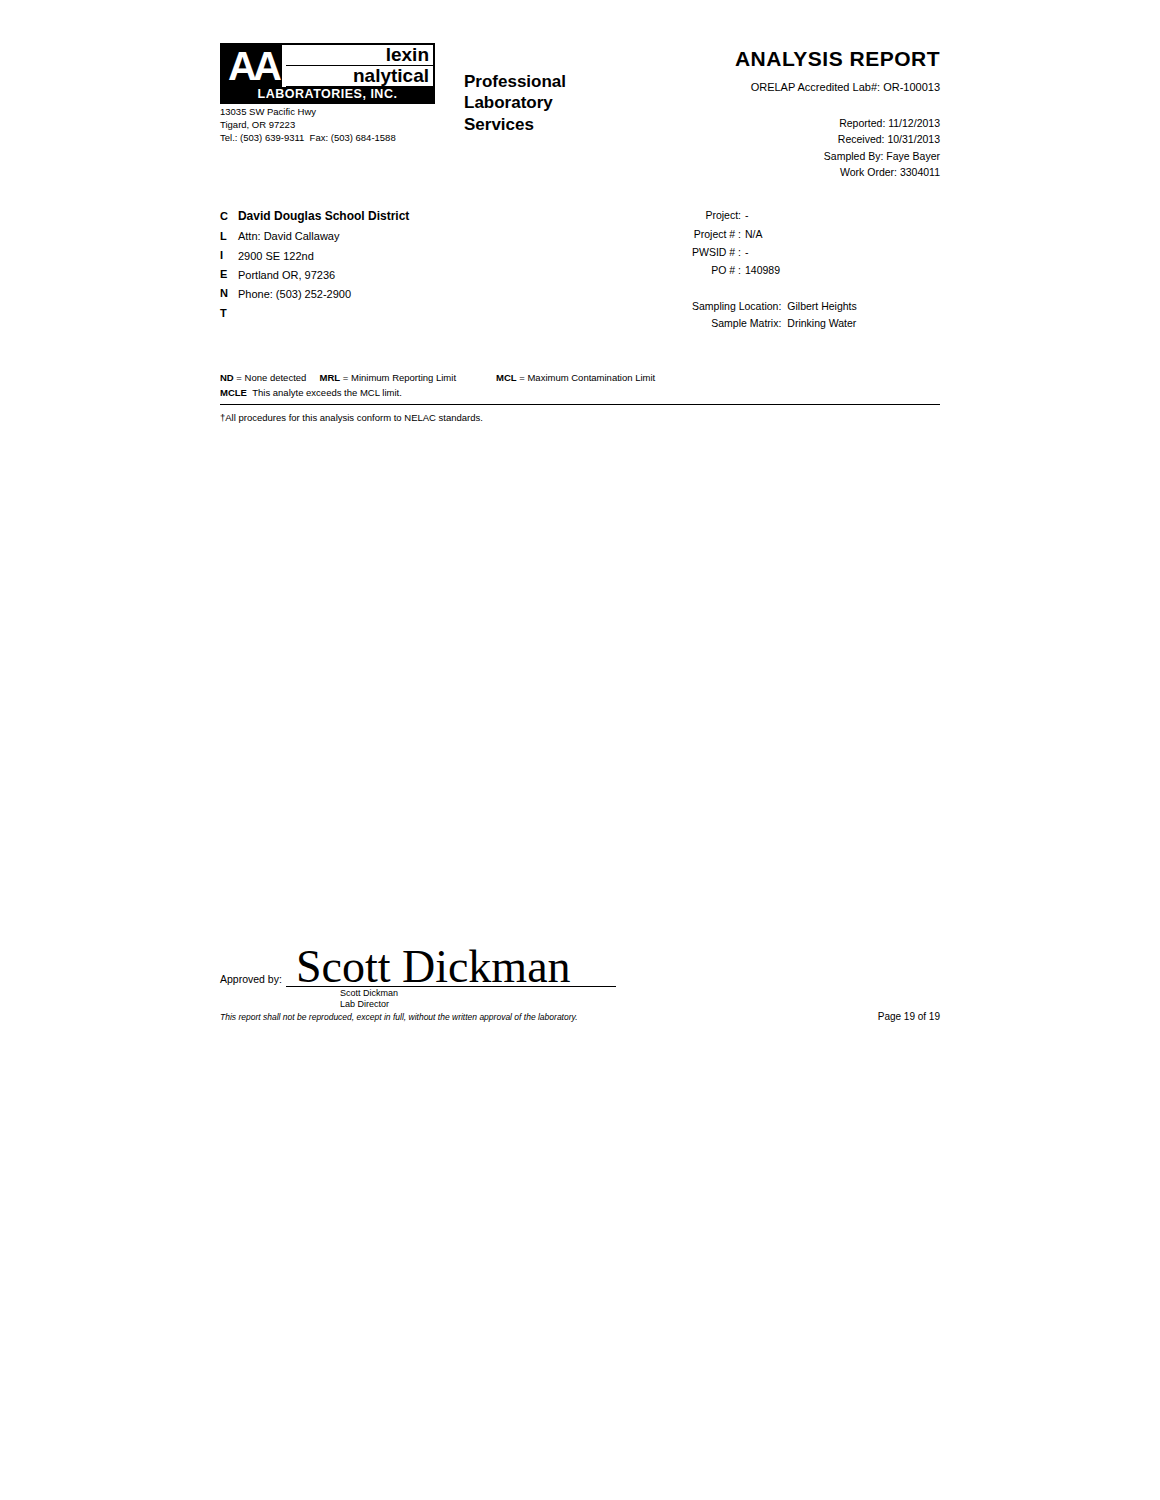AA
lexin
nalytical
LABORATORIES, INC.
13035 SW Pacific Hwy
Tigard, OR 97223
Tel.: (503) 639-9311 Fax: (503) 684-1588
Professional
Laboratory
Services
ANALYSIS REPORT
ORELAP Accredited Lab#: OR-100013
Reported: 11/12/2013
Received: 10/31/2013
Sampled By: Faye Bayer
Work Order: 3304011
C
L
I
E
N
T
David Douglas School District
Attn: David Callaway
2900 SE 122nd
Portland OR, 97236
Phone: (503) 252-2900
| Project: | - |
| Project # : | N/A |
| PWSID # : | - |
| PO # : | 140989 |
| Sampling Location: | Gilbert Heights |
| Sample Matrix: | Drinking Water |
ND = None detected MRL = Minimum Reporting Limit
MCL = Maximum Contamination Limit
MCLE This analyte exceeds the MCL limit.
†All procedures for this analysis conform to NELAC standards.
Approved by:
Scott Dickman
Scott Dickman
Lab Director
This report shall not be reproduced, except in full, without the written approval of the laboratory.
Page 19 of 19